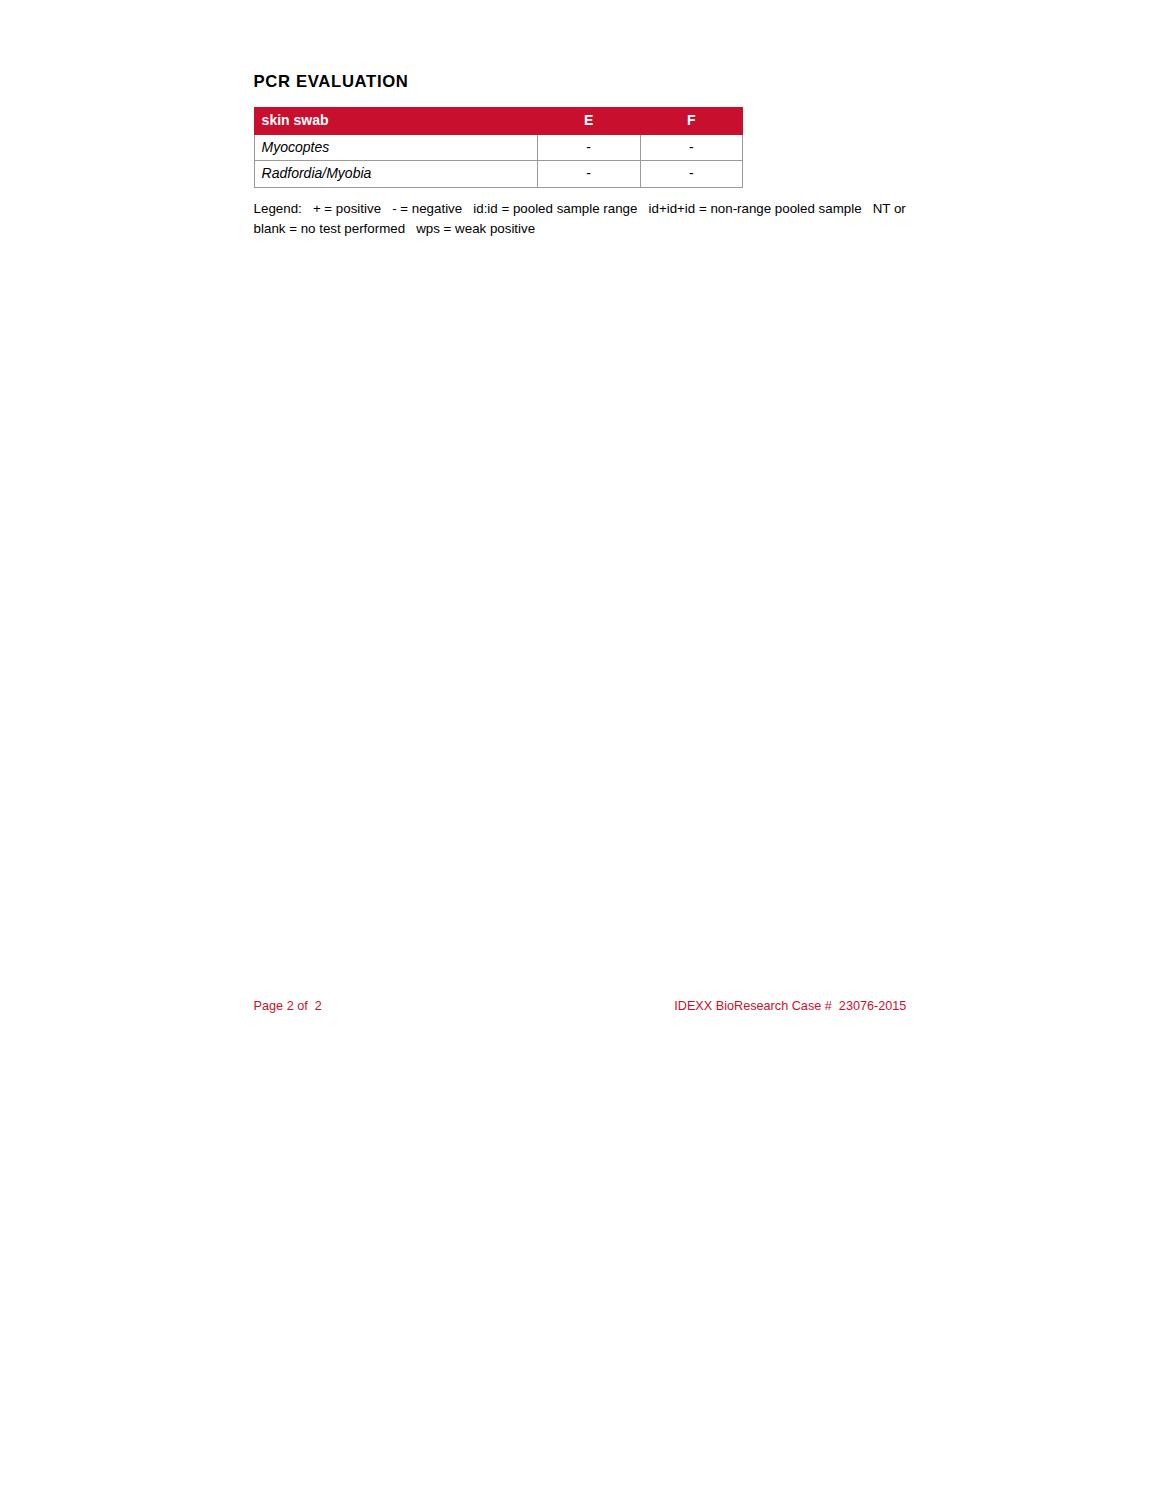PCR EVALUATION
| skin swab | E | F |
| --- | --- | --- |
| Myocoptes | - | - |
| Radfordia/Myobia | - | - |
Legend: + = positive - = negative id:id = pooled sample range id+id+id = non-range pooled sample NT or blank = no test performed wps = weak positive
Page 2 of 2 IDEXX BioResearch Case # 23076-2015